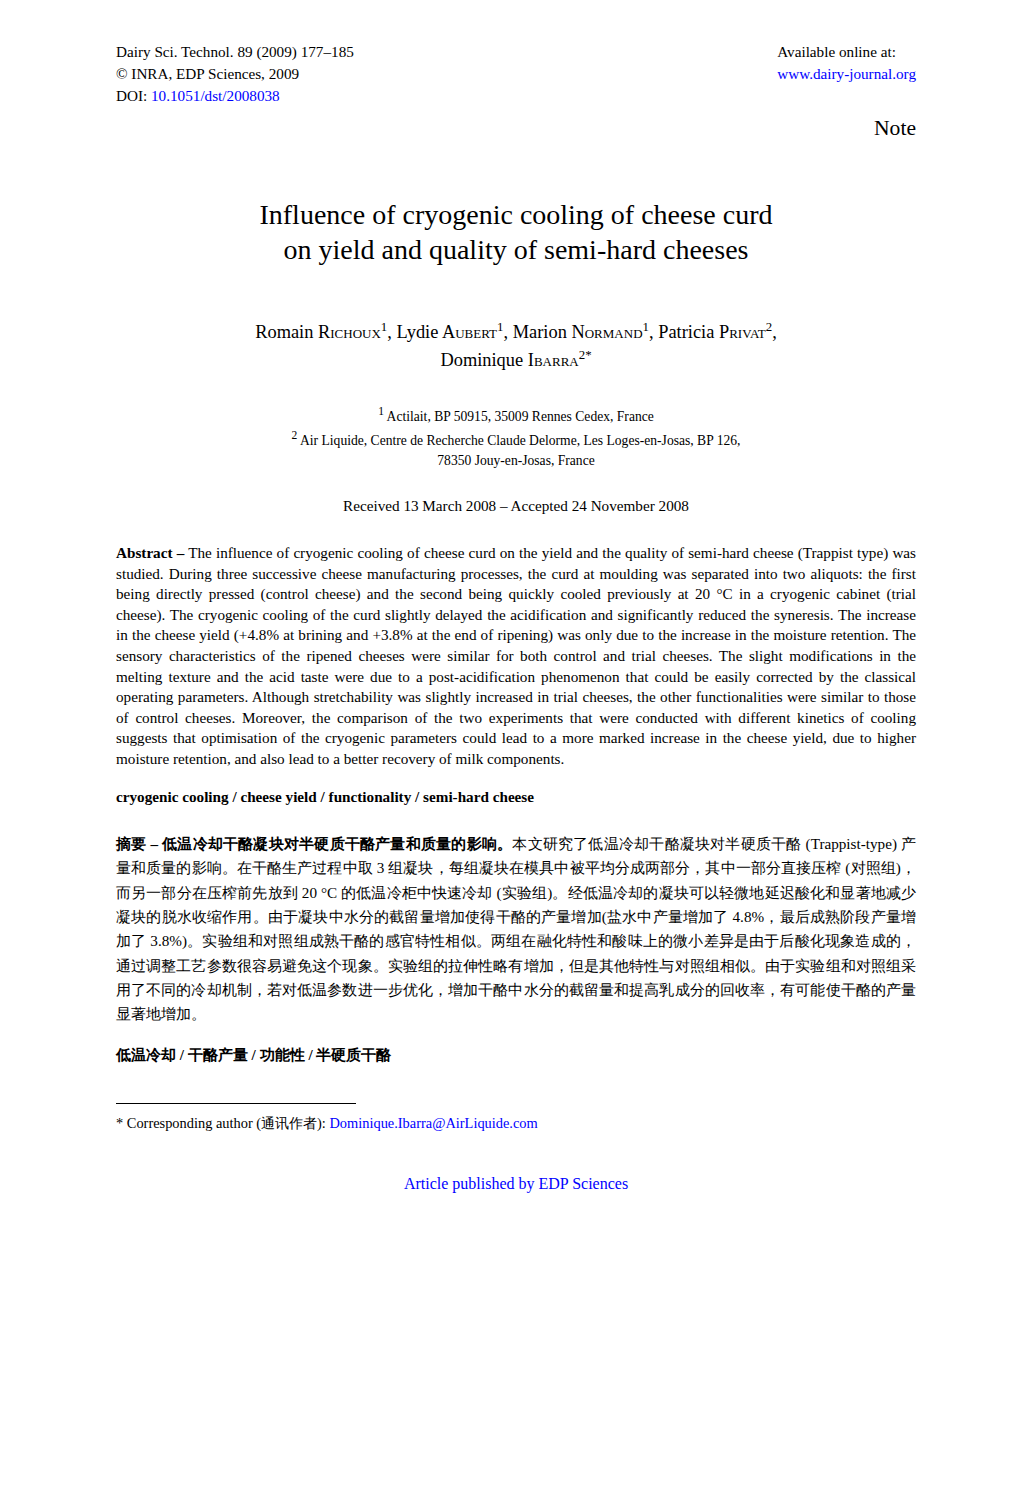Dairy Sci. Technol. 89 (2009) 177–185
© INRA, EDP Sciences, 2009
DOI: 10.1051/dst/2008038
Available online at:
www.dairy-journal.org
Note
Influence of cryogenic cooling of cheese curd
on yield and quality of semi-hard cheeses
Romain Richoux1, Lydie Aubert1, Marion Normand1, Patricia Privat2,
Dominique Ibarra2*
1 Actilait, BP 50915, 35009 Rennes Cedex, France
2 Air Liquide, Centre de Recherche Claude Delorme, Les Loges-en-Josas, BP 126,
78350 Jouy-en-Josas, France
Received 13 March 2008 – Accepted 24 November 2008
Abstract – The influence of cryogenic cooling of cheese curd on the yield and the quality of semi-hard cheese (Trappist type) was studied. During three successive cheese manufacturing processes, the curd at moulding was separated into two aliquots: the first being directly pressed (control cheese) and the second being quickly cooled previously at 20 °C in a cryogenic cabinet (trial cheese). The cryogenic cooling of the curd slightly delayed the acidification and significantly reduced the syneresis. The increase in the cheese yield (+4.8% at brining and +3.8% at the end of ripening) was only due to the increase in the moisture retention. The sensory characteristics of the ripened cheeses were similar for both control and trial cheeses. The slight modifications in the melting texture and the acid taste were due to a post-acidification phenomenon that could be easily corrected by the classical operating parameters. Although stretchability was slightly increased in trial cheeses, the other functionalities were similar to those of control cheeses. Moreover, the comparison of the two experiments that were conducted with different kinetics of cooling suggests that optimisation of the cryogenic parameters could lead to a more marked increase in the cheese yield, due to higher moisture retention, and also lead to a better recovery of milk components.
cryogenic cooling / cheese yield / functionality / semi-hard cheese
摘要 – 低温冷却干酪凝块对半硬质干酪产量和质量的影响。本文研究了低温冷却干酪凝块对半硬质干酪 (Trappist-type) 产量和质量的影响。在干酪生产过程中取 3 组凝块，每组凝块在模具中被平均分成两部分，其中一部分直接压榨 (对照组)，而另一部分在压榨前先放到 20 °C 的低温冷柜中快速冷却 (实验组)。经低温冷却的凝块可以轻微地延迟酸化和显著地减少凝块的脱水收缩作用。由于凝块中水分的截留量增加使得干酪的产量增加(盐水中产量增加了 4.8%，最后成熟阶段产量增加了 3.8%)。实验组和对照组成熟干酪的感官特性相似。两组在融化特性和酸味上的微小差异是由于后酸化现象造成的，通过调整工艺参数很容易避免这个现象。实验组的拉伸性略有增加，但是其他特性与对照组相似。由于实验组和对照组采用了不同的冷却机制，若对低温参数进一步优化，增加干酪中水分的截留量和提高乳成分的回收率，有可能使干酪的产量显著地增加。
低温冷却 / 干酪产量 / 功能性 / 半硬质干酪
* Corresponding author (通讯作者): Dominique.Ibarra@AirLiquide.com
Article published by EDP Sciences